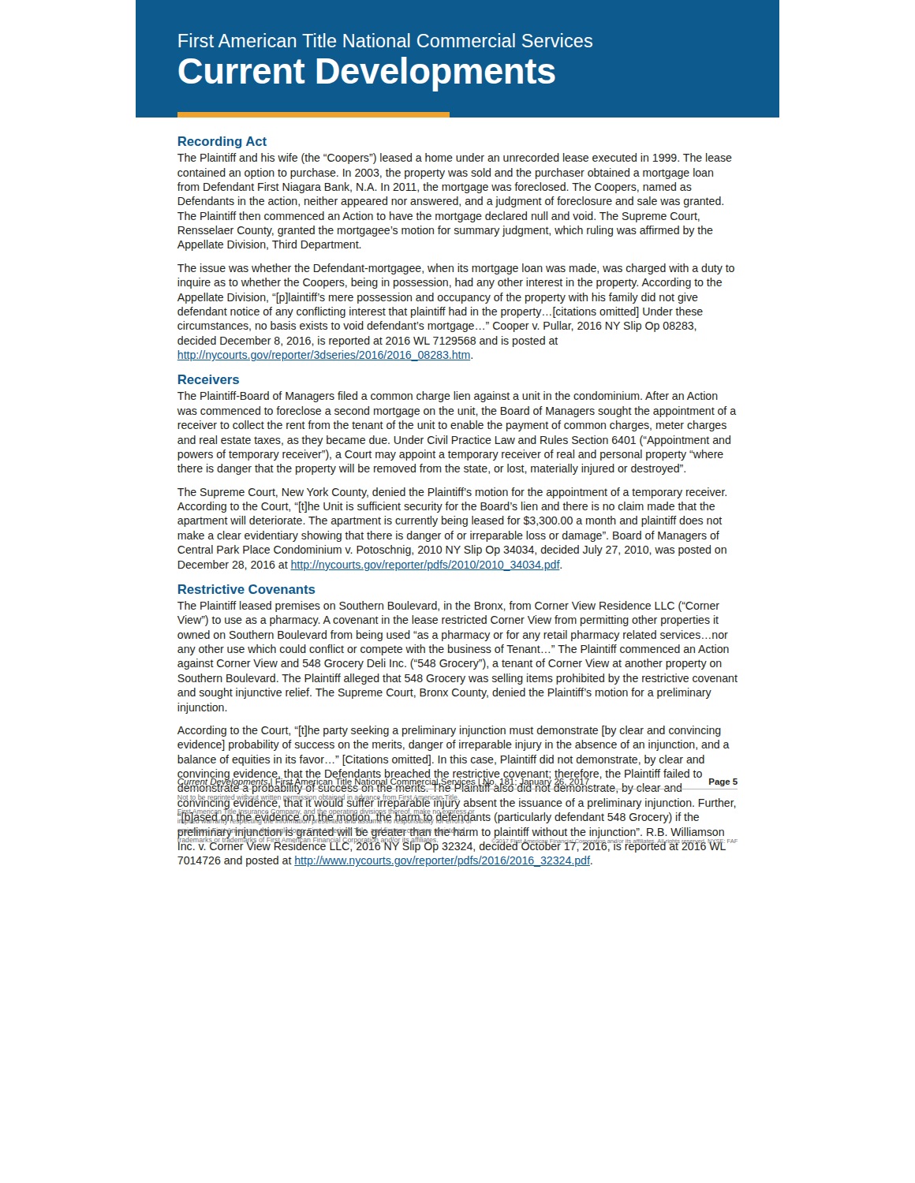First American Title National Commercial Services
Current Developments
Recording Act
The Plaintiff and his wife (the “Coopers”) leased a home under an unrecorded lease executed in 1999. The lease contained an option to purchase. In 2003, the property was sold and the purchaser obtained a mortgage loan from Defendant First Niagara Bank, N.A. In 2011, the mortgage was foreclosed. The Coopers, named as Defendants in the action, neither appeared nor answered, and a judgment of foreclosure and sale was granted. The Plaintiff then commenced an Action to have the mortgage declared null and void. The Supreme Court, Rensselaer County, granted the mortgagee’s motion for summary judgment, which ruling was affirmed by the Appellate Division, Third Department.
The issue was whether the Defendant-mortgagee, when its mortgage loan was made, was charged with a duty to inquire as to whether the Coopers, being in possession, had any other interest in the property. According to the Appellate Division, “[p]laintiff’s mere possession and occupancy of the property with his family did not give defendant notice of any conflicting interest that plaintiff had in the property…[citations omitted] Under these circumstances, no basis exists to void defendant’s mortgage…” Cooper v. Pullar, 2016 NY Slip Op 08283, decided December 8, 2016, is reported at 2016 WL 7129568 and is posted at http://nycourts.gov/reporter/3dseries/2016/2016_08283.htm.
Receivers
The Plaintiff-Board of Managers filed a common charge lien against a unit in the condominium. After an Action was commenced to foreclose a second mortgage on the unit, the Board of Managers sought the appointment of a receiver to collect the rent from the tenant of the unit to enable the payment of common charges, meter charges and real estate taxes, as they became due. Under Civil Practice Law and Rules Section 6401 (“Appointment and powers of temporary receiver”), a Court may appoint a temporary receiver of real and personal property “where there is danger that the property will be removed from the state, or lost, materially injured or destroyed”.
The Supreme Court, New York County, denied the Plaintiff’s motion for the appointment of a temporary receiver. According to the Court, “[t]he Unit is sufficient security for the Board’s lien and there is no claim made that the apartment will deteriorate. The apartment is currently being leased for $3,300.00 a month and plaintiff does not make a clear evidentiary showing that there is danger of or irreparable loss or damage”. Board of Managers of Central Park Place Condominium v. Potoschnig, 2010 NY Slip Op 34034, decided July 27, 2010, was posted on December 28, 2016 at http://nycourts.gov/reporter/pdfs/2010/2010_34034.pdf.
Restrictive Covenants
The Plaintiff leased premises on Southern Boulevard, in the Bronx, from Corner View Residence LLC (“Corner View”) to use as a pharmacy. A covenant in the lease restricted Corner View from permitting other properties it owned on Southern Boulevard from being used “as a pharmacy or for any retail pharmacy related services…nor any other use which could conflict or compete with the business of Tenant…” The Plaintiff commenced an Action against Corner View and 548 Grocery Deli Inc. (“548 Grocery”), a tenant of Corner View at another property on Southern Boulevard. The Plaintiff alleged that 548 Grocery was selling items prohibited by the restrictive covenant and sought injunctive relief. The Supreme Court, Bronx County, denied the Plaintiff’s motion for a preliminary injunction.
According to the Court, “[t]he party seeking a preliminary injunction must demonstrate [by clear and convincing evidence] probability of success on the merits, danger of irreparable injury in the absence of an injunction, and a balance of equities in its favor…” [Citations omitted]. In this case, Plaintiff did not demonstrate, by clear and convincing evidence, that the Defendants breached the restrictive covenant; therefore, the Plaintiff failed to demonstrate a probability of success on the merits. The Plaintiff also did not demonstrate, by clear and convincing evidence, that it would suffer irreparable injury absent the issuance of a preliminary injunction. Further, “[b]ased on the evidence on the motion, the harm to defendants (particularly defendant 548 Grocery) if the preliminary injunction is granted will be greater than the harm to plaintiff without the injunction”. R.B. Williamson Inc. v. Corner View Residence LLC, 2016 NY Slip Op 32324, decided October 17, 2016, is reported at 2016 WL 7014726 and posted at http://www.nycourts.gov/reporter/pdfs/2016/2016_32324.pdf.
Current Developments | First American Title National Commercial Services | No. 181; January 26, 2017
Page 5
Not to be reprinted without written permission obtained in advance from First American Title.
First American Title Insurance Company, and the operating divisions thereof, make no express or implied warranty respecting the information presented and assume no responsibility for errors or omissions. First American, the eagle logo, First American Title, and firstam.com are registered trademarks or trademarks of First American Financial Corporation and/or its affiliates.
©2017 First American Financial Corporation and/or its affiliates. All rights reserved. NYSE: FAF